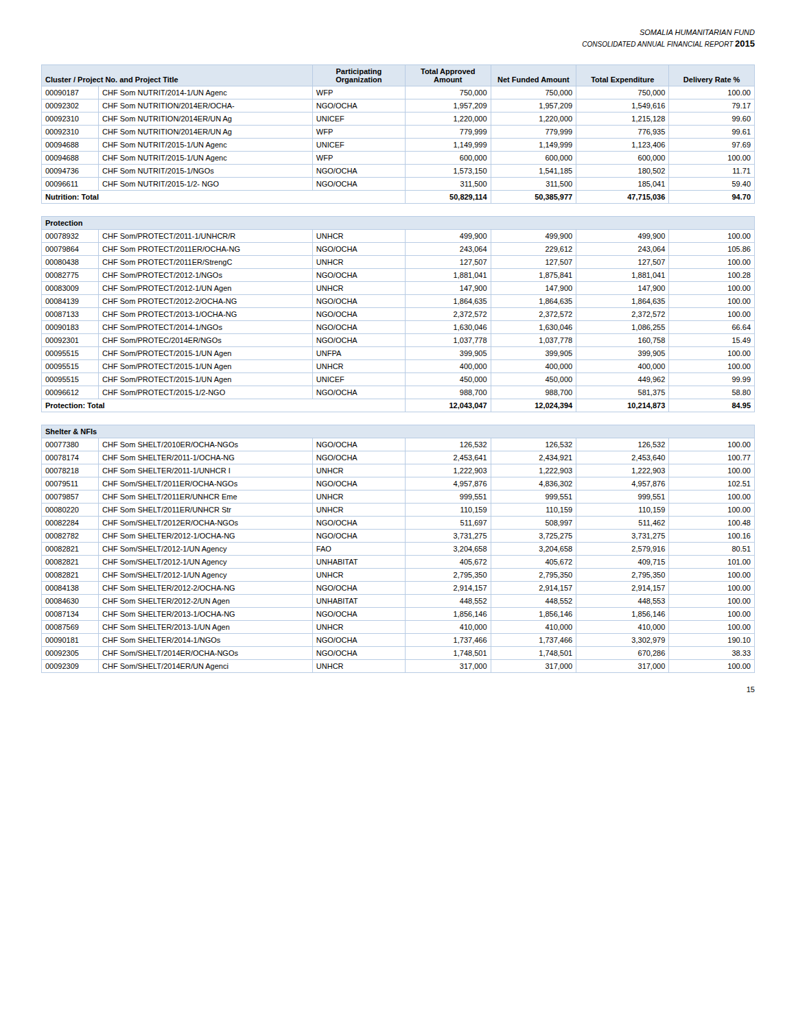SOMALIA HUMANITARIAN FUND
CONSOLIDATED ANNUAL FINANCIAL REPORT 2015
| Cluster / Project No. and Project Title | Participating Organization | Total Approved Amount | Net Funded Amount | Total Expenditure | Delivery Rate % |
| --- | --- | --- | --- | --- | --- |
| 00090187 | CHF Som NUTRIT/2014-1/UN Agenc | WFP | 750,000 | 750,000 | 750,000 | 100.00 |
| 00092302 | CHF Som NUTRITION/2014ER/OCHA- | NGO/OCHA | 1,957,209 | 1,957,209 | 1,549,616 | 79.17 |
| 00092310 | CHF Som NUTRITION/2014ER/UN Ag | UNICEF | 1,220,000 | 1,220,000 | 1,215,128 | 99.60 |
| 00092310 | CHF Som NUTRITION/2014ER/UN Ag | WFP | 779,999 | 779,999 | 776,935 | 99.61 |
| 00094688 | CHF Som NUTRIT/2015-1/UN Agenc | UNICEF | 1,149,999 | 1,149,999 | 1,123,406 | 97.69 |
| 00094688 | CHF Som NUTRIT/2015-1/UN Agenc | WFP | 600,000 | 600,000 | 600,000 | 100.00 |
| 00094736 | CHF Som NUTRIT/2015-1/NGOs | NGO/OCHA | 1,573,150 | 1,541,185 | 180,502 | 11.71 |
| 00096611 | CHF Som NUTRIT/2015-1/2- NGO | NGO/OCHA | 311,500 | 311,500 | 185,041 | 59.40 |
| Nutrition: Total | 50,829,114 | 50,385,977 | 47,715,036 | 94.70 |
| Protection |
| 00078932 | CHF Som/PROTECT/2011-1/UNHCR/R | UNHCR | 499,900 | 499,900 | 499,900 | 100.00 |
| 00079864 | CHF Som PROTECT/2011ER/OCHA-NG | NGO/OCHA | 243,064 | 229,612 | 243,064 | 105.86 |
| 00080438 | CHF Som PROTECT/2011ER/StrengC | UNHCR | 127,507 | 127,507 | 127,507 | 100.00 |
| 00082775 | CHF Som/PROTECT/2012-1/NGOs | NGO/OCHA | 1,881,041 | 1,875,841 | 1,881,041 | 100.28 |
| 00083009 | CHF Som/PROTECT/2012-1/UN Agen | UNHCR | 147,900 | 147,900 | 147,900 | 100.00 |
| 00084139 | CHF Som PROTECT/2012-2/OCHA-NG | NGO/OCHA | 1,864,635 | 1,864,635 | 1,864,635 | 100.00 |
| 00087133 | CHF Som PROTECT/2013-1/OCHA-NG | NGO/OCHA | 2,372,572 | 2,372,572 | 2,372,572 | 100.00 |
| 00090183 | CHF Som/PROTECT/2014-1/NGOs | NGO/OCHA | 1,630,046 | 1,630,046 | 1,086,255 | 66.64 |
| 00092301 | CHF Som/PROTEC/2014ER/NGOs | NGO/OCHA | 1,037,778 | 1,037,778 | 160,758 | 15.49 |
| 00095515 | CHF Som/PROTECT/2015-1/UN Agen | UNFPA | 399,905 | 399,905 | 399,905 | 100.00 |
| 00095515 | CHF Som/PROTECT/2015-1/UN Agen | UNHCR | 400,000 | 400,000 | 400,000 | 100.00 |
| 00095515 | CHF Som/PROTECT/2015-1/UN Agen | UNICEF | 450,000 | 450,000 | 449,962 | 99.99 |
| 00096612 | CHF Som/PROTECT/2015-1/2-NGO | NGO/OCHA | 988,700 | 988,700 | 581,375 | 58.80 |
| Protection: Total | 12,043,047 | 12,024,394 | 10,214,873 | 84.95 |
| Shelter & NFIs |
| 00077380 | CHF Som SHELT/2010ER/OCHA-NGOs | NGO/OCHA | 126,532 | 126,532 | 126,532 | 100.00 |
| 00078174 | CHF Som SHELTER/2011-1/OCHA-NG | NGO/OCHA | 2,453,641 | 2,434,921 | 2,453,640 | 100.77 |
| 00078218 | CHF Som SHELTER/2011-1/UNHCR I | UNHCR | 1,222,903 | 1,222,903 | 1,222,903 | 100.00 |
| 00079511 | CHF Som/SHELT/2011ER/OCHA-NGOs | NGO/OCHA | 4,957,876 | 4,836,302 | 4,957,876 | 102.51 |
| 00079857 | CHF Som SHELT/2011ER/UNHCR Eme | UNHCR | 999,551 | 999,551 | 999,551 | 100.00 |
| 00080220 | CHF Som SHELT/2011ER/UNHCR Str | UNHCR | 110,159 | 110,159 | 110,159 | 100.00 |
| 00082284 | CHF Som/SHELT/2012ER/OCHA-NGOs | NGO/OCHA | 511,697 | 508,997 | 511,462 | 100.48 |
| 00082782 | CHF Som SHELTER/2012-1/OCHA-NG | NGO/OCHA | 3,731,275 | 3,725,275 | 3,731,275 | 100.16 |
| 00082821 | CHF Som/SHELT/2012-1/UN Agency | FAO | 3,204,658 | 3,204,658 | 2,579,916 | 80.51 |
| 00082821 | CHF Som/SHELT/2012-1/UN Agency | UNHABITAT | 405,672 | 405,672 | 409,715 | 101.00 |
| 00082821 | CHF Som/SHELT/2012-1/UN Agency | UNHCR | 2,795,350 | 2,795,350 | 2,795,350 | 100.00 |
| 00084138 | CHF Som SHELTER/2012-2/OCHA-NG | NGO/OCHA | 2,914,157 | 2,914,157 | 2,914,157 | 100.00 |
| 00084630 | CHF Som SHELTER/2012-2/UN Agen | UNHABITAT | 448,552 | 448,552 | 448,553 | 100.00 |
| 00087134 | CHF Som SHELTER/2013-1/OCHA-NG | NGO/OCHA | 1,856,146 | 1,856,146 | 1,856,146 | 100.00 |
| 00087569 | CHF Som SHELTER/2013-1/UN Agen | UNHCR | 410,000 | 410,000 | 410,000 | 100.00 |
| 00090181 | CHF Som SHELTER/2014-1/NGOs | NGO/OCHA | 1,737,466 | 1,737,466 | 3,302,979 | 190.10 |
| 00092305 | CHF Som/SHELT/2014ER/OCHA-NGOs | NGO/OCHA | 1,748,501 | 1,748,501 | 670,286 | 38.33 |
| 00092309 | CHF Som/SHELT/2014ER/UN Agenci | UNHCR | 317,000 | 317,000 | 317,000 | 100.00 |
15